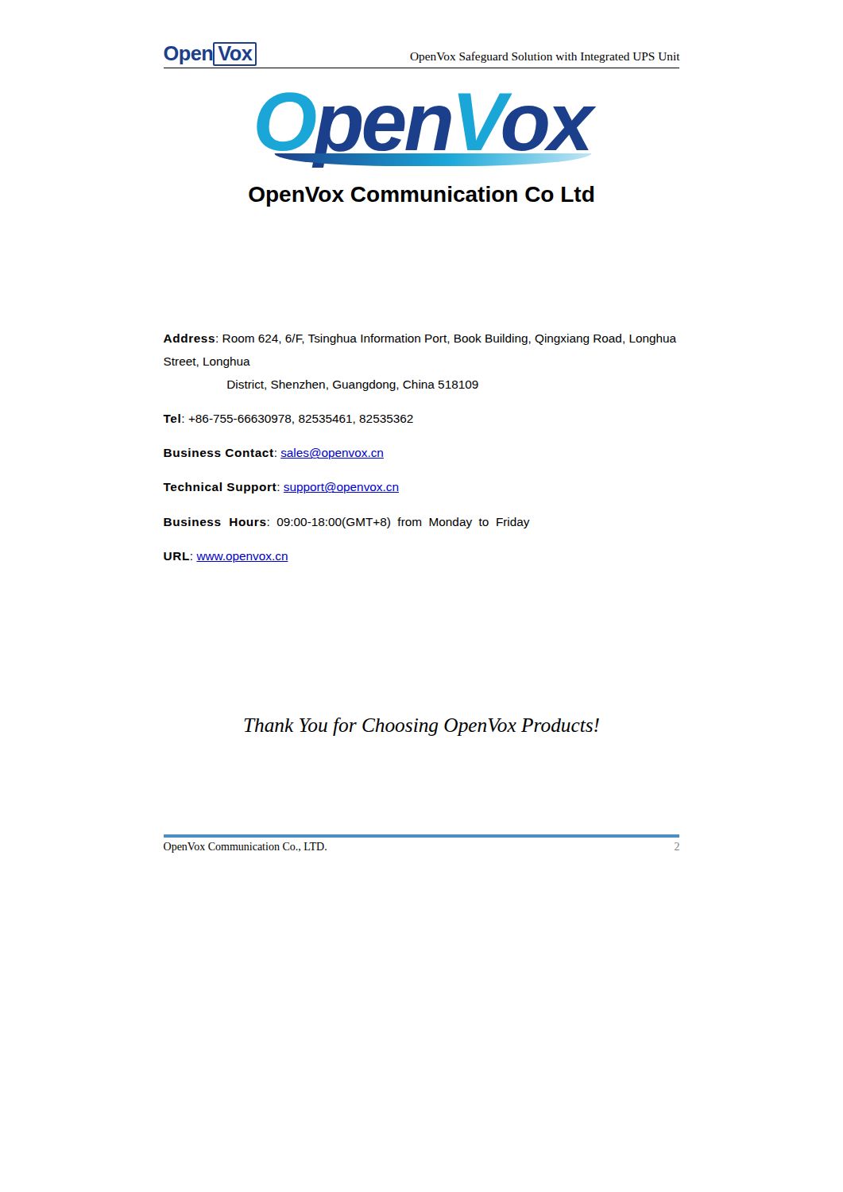Open Vox
OpenVox Safeguard Solution with Integrated UPS Unit
OpenVox
OpenVox Communication Co Ltd
Address: Room 624, 6/F, Tsinghua Information Port, Book Building, Qingxiang Road, Longhua Street, Longhua District, Shenzhen, Guangdong, China 518109
Tel: +86-755-66630978, 82535461, 82535362
Business Contact: sales@openvox.cn
Technical Support: support@openvox.cn
Business Hours: 09:00-18:00(GMT+8) from Monday to Friday
URL: www.openvox.cn
Thank You for Choosing OpenVox Products!
OpenVox Communication Co., LTD. 2